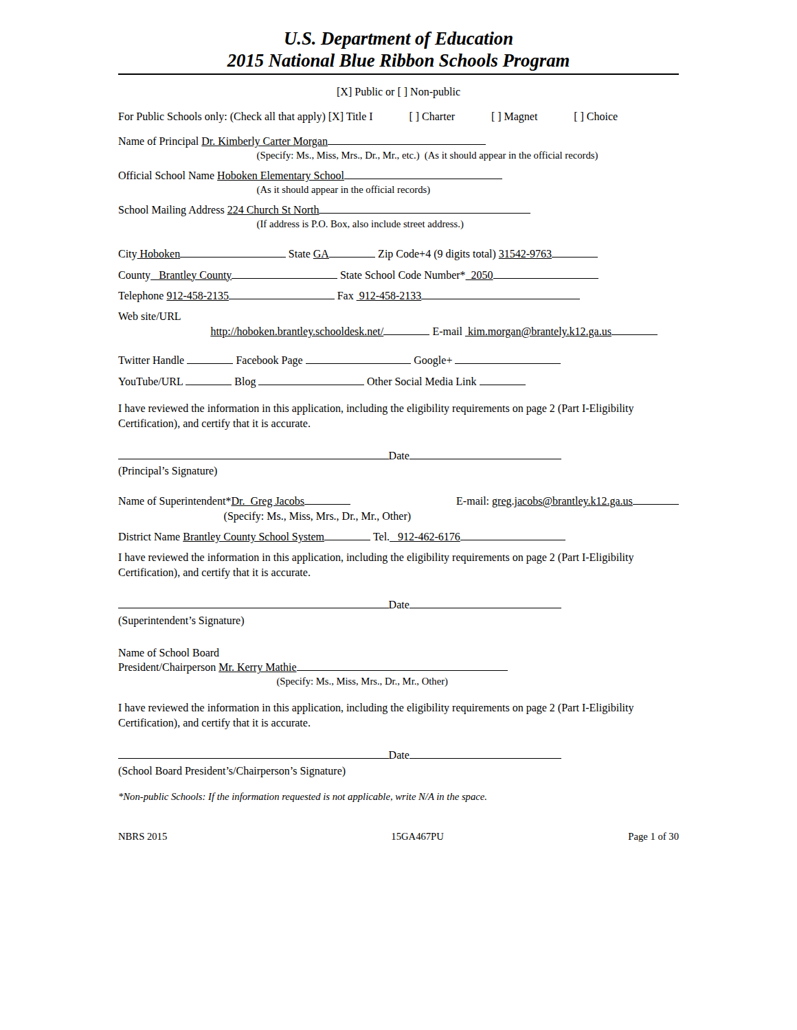U.S. Department of Education 2015 National Blue Ribbon Schools Program
[X] Public or [ ] Non-public
For Public Schools only: (Check all that apply) [X] Title I [ ] Charter [ ] Magnet [ ] Choice
Name of Principal Dr. Kimberly Carter Morgan (Specify: Ms., Miss, Mrs., Dr., Mr., etc.) (As it should appear in the official records)
Official School Name Hoboken Elementary School (As it should appear in the official records)
School Mailing Address 224 Church St North (If address is P.O. Box, also include street address.)
City Hoboken State GA Zip Code+4 (9 digits total) 31542-9763
County Brantley County State School Code Number* 2050
Telephone 912-458-2135 Fax 912-458-2133
Web site/URL
http://hoboken.brantley.schooldesk.net/ E-mail kim.morgan@brantely.k12.ga.us
Twitter Handle Facebook Page Google+
YouTube/URL Blog Other Social Media Link
I have reviewed the information in this application, including the eligibility requirements on page 2 (Part I-Eligibility Certification), and certify that it is accurate.
Date (Principal’s Signature)
Name of Superintendent*Dr. Greg Jacobs
(Specify: Ms., Miss, Mrs., Dr., Mr., Other)
E-mail: greg.jacobs@brantley.k12.ga.us
District Name Brantley County School System Tel. 912-462-6176
I have reviewed the information in this application, including the eligibility requirements on page 2 (Part I-Eligibility Certification), and certify that it is accurate.
Date (Superintendent’s Signature)
Name of School Board
President/Chairperson Mr. Kerry Mathie (Specify: Ms., Miss, Mrs., Dr., Mr., Other)
I have reviewed the information in this application, including the eligibility requirements on page 2 (Part I-Eligibility Certification), and certify that it is accurate.
Date (School Board President’s/Chairperson’s Signature)
*Non-public Schools: If the information requested is not applicable, write N/A in the space.
NBRS 2015
15GA467PU
Page 1 of 30